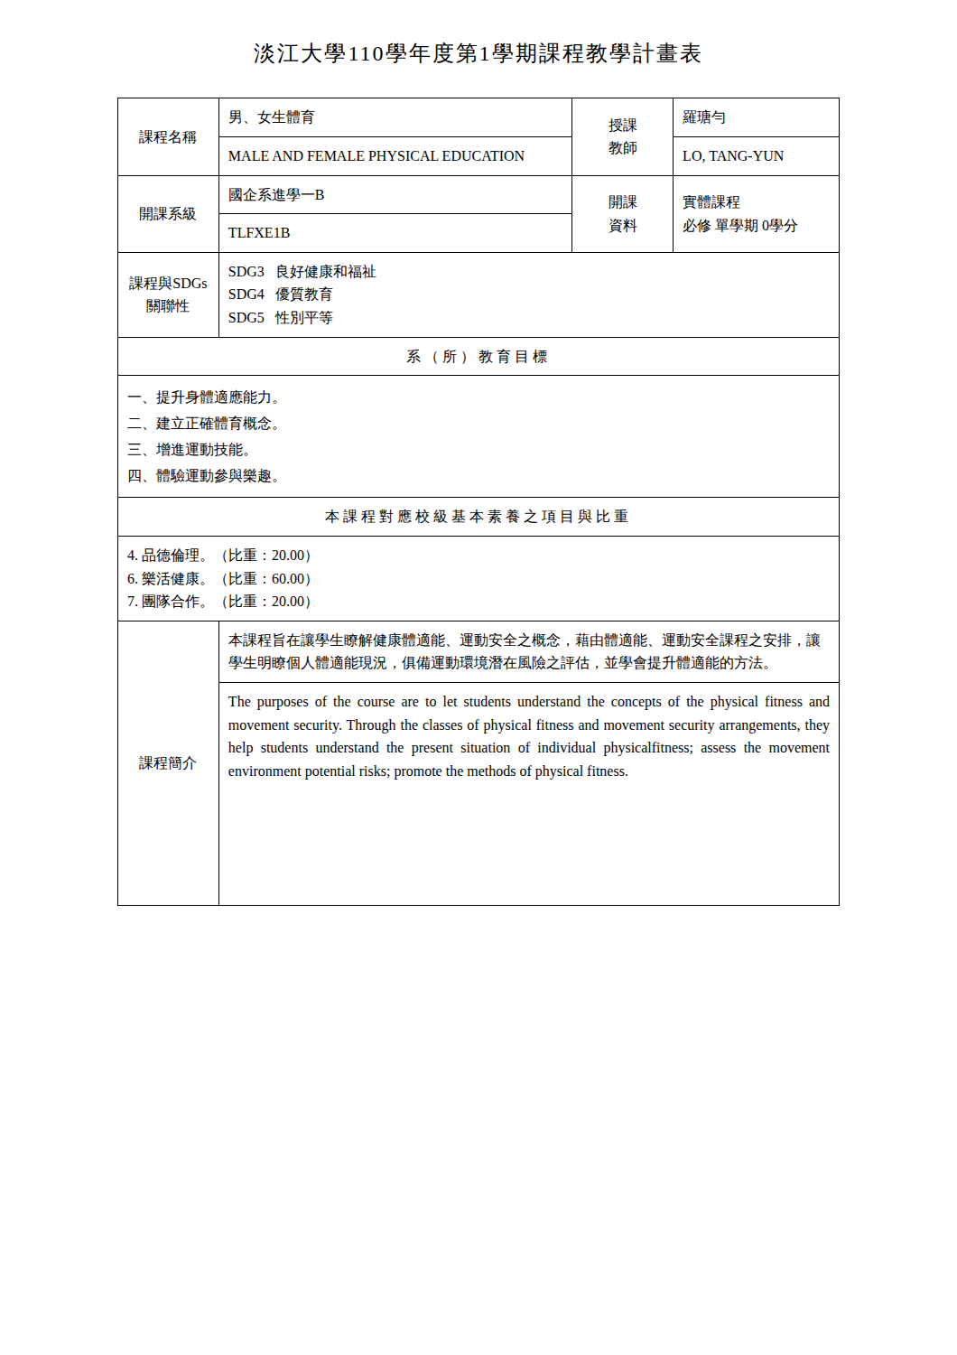淡江大學110學年度第1學期課程教學計畫表
| 課程名稱 | 男、女生體育 | 授課 教師 | 羅瑭勻 |
| MALE AND FEMALE PHYSICAL EDUCATION | LO, TANG-YUN |
| 開課系級 | 國企系進學一B | 開課 資料 | 實體課程 必修 單學期 0學分 |
| TLFXE1B |
| 課程與SDGs 關聯性 | SDG3 良好健康和福祉 SDG4 優質教育 SDG5 性別平等 |
| 系（所）教育目標 |
| 一、提升身體適應能力。 二、建立正確體育概念。 三、增進運動技能。 四、體驗運動參與樂趣。 |
| 本課程對應校級基本素養之項目與比重 |
| 4. 品德倫理。（比重：20.00） 6. 樂活健康。（比重：60.00） 7. 團隊合作。（比重：20.00） |
| 課程簡介 | 本課程旨在讓學生瞭解健康體適能、運動安全之概念，藉由體適能、運動安全課程之安排，讓學生明瞭個人體適能現況，俱備運動環境潛在風險之評估，並學會提升體適能的方法。 |
| The purposes of the course are to let students understand the concepts of the physical fitness and movement security. Through the classes of physical fitness and movement security arrangements, they help students understand the present situation of individual physicalfitness; assess the movement environment potential risks; promote the methods of physical fitness. |